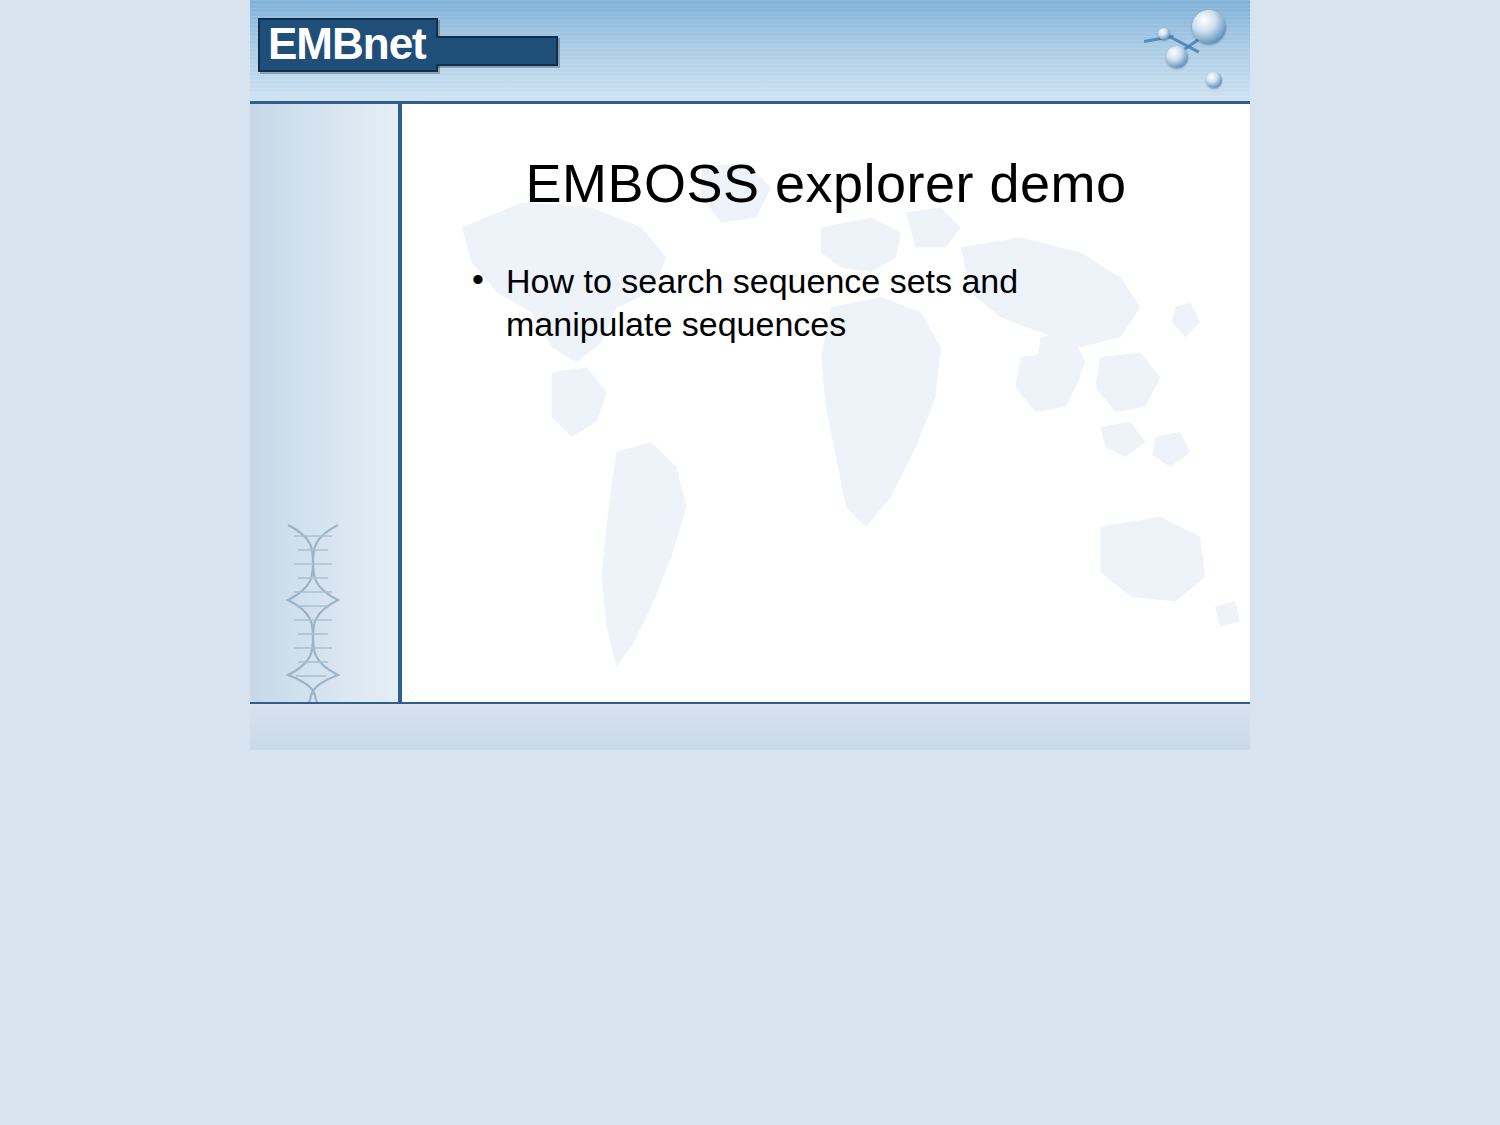EMBnet
EMBOSS explorer demo
How to search sequence sets and manipulate sequences